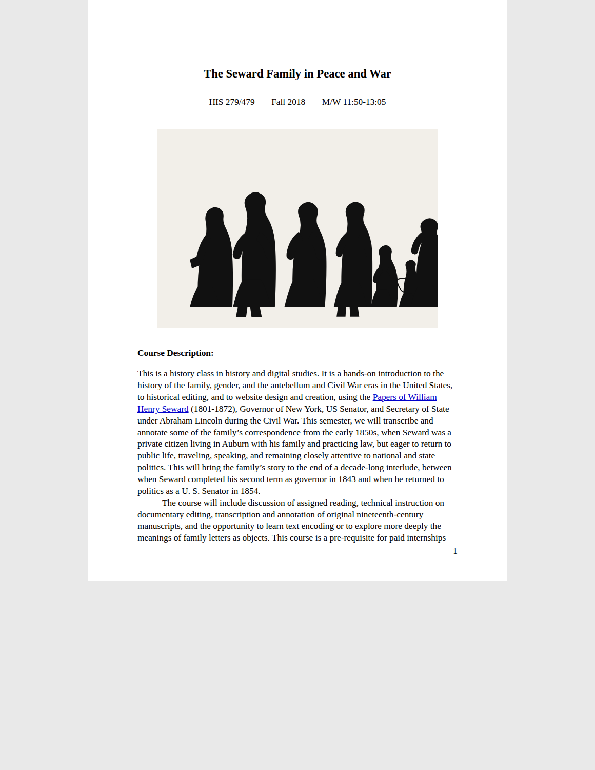The Seward Family in Peace and War
HIS 279/479  Fall 2018  M/W 11:50-13:05
Course Description:
This is a history class in history and digital studies. It is a hands-on introduction to the history of the family, gender, and the antebellum and Civil War eras in the United States, to historical editing, and to website design and creation, using the Papers of William Henry Seward (1801-1872), Governor of New York, US Senator, and Secretary of State under Abraham Lincoln during the Civil War. This semester, we will transcribe and annotate some of the family’s correspondence from the early 1850s, when Seward was a private citizen living in Auburn with his family and practicing law, but eager to return to public life, traveling, speaking, and remaining closely attentive to national and state politics. This will bring the family’s story to the end of a decade-long interlude, between when Seward completed his second term as governor in 1843 and when he returned to politics as a U. S. Senator in 1854.
The course will include discussion of assigned reading, technical instruction on documentary editing, transcription and annotation of original nineteenth-century manuscripts, and the opportunity to learn text encoding or to explore more deeply the meanings of family letters as objects. This course is a pre-requisite for paid internships
1